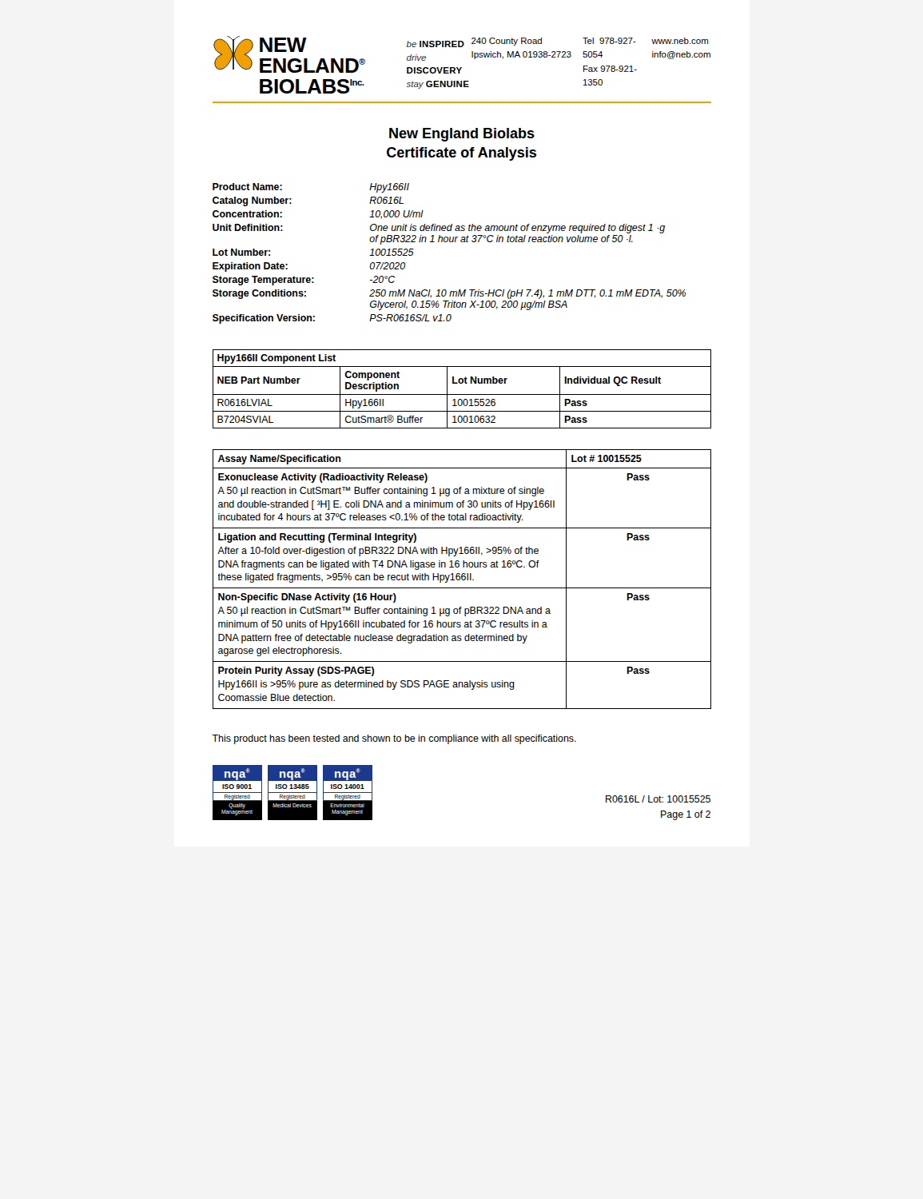| NEW ENGLAND ® BIOLABS Inc. be INSPIRED drive DISCOVERY stay GENUINE | 240 County Road Ipswich, MA 01938-2723 | Tel 978-927-5054 Fax 978-921-1350 | www.neb.com info@neb.com |
New England Biolabs
Certificate of Analysis
| Product Name: | Hpy166II |
| Catalog Number: | R0616L |
| Concentration: | 10,000 U/ml |
| Unit Definition: | One unit is defined as the amount of enzyme required to digest 1 ·g of pBR322 in 1 hour at 37°C in total reaction volume of 50 ·l. |
| Lot Number: | 10015525 |
| Expiration Date: | 07/2020 |
| Storage Temperature: | -20°C |
| Storage Conditions: | 250 mM NaCl, 10 mM Tris-HCl (pH 7.4), 1 mM DTT, 0.1 mM EDTA, 50% Glycerol, 0.15% Triton X-100, 200 µg/ml BSA |
| Specification Version: | PS-R0616S/L v1.0 |
Hpy166II Component List
| NEB Part Number | Component Description | Lot Number | Individual QC Result |
| --- | --- | --- | --- |
| R0616LVIAL | Hpy166II | 10015526 | Pass |
| B7204SVIAL | CutSmart® Buffer | 10010632 | Pass |
| Assay Name/Specification | Lot # 10015525 |
| --- | --- |
| Exonuclease Activity (Radioactivity Release) A 50 µl reaction in CutSmart™ Buffer containing 1 µg of a mixture of single and double-stranded [ ³H] E. coli DNA and a minimum of 30 units of Hpy166II incubated for 4 hours at 37ºC releases <0.1% of the total radioactivity. | Pass |
| Ligation and Recutting (Terminal Integrity) After a 10-fold over-digestion of pBR322 DNA with Hpy166II, >95% of the DNA fragments can be ligated with T4 DNA ligase in 16 hours at 16ºC. Of these ligated fragments, >95% can be recut with Hpy166II. | Pass |
| Non-Specific DNase Activity (16 Hour) A 50 µl reaction in CutSmart™ Buffer containing 1 µg of pBR322 DNA and a minimum of 50 units of Hpy166II incubated for 16 hours at 37ºC results in a DNA pattern free of detectable nuclease degradation as determined by agarose gel electrophoresis. | Pass |
| Protein Purity Assay (SDS-PAGE) Hpy166II is >95% pure as determined by SDS PAGE analysis using Coomassie Blue detection. | Pass |
This product has been tested and shown to be in compliance with all specifications.
nqa®
ISO 9001
Registered
Quality
Management
nqa®
ISO 13485
Registered
Medical Devices
nqa®
ISO 14001
Registered
Environmental
Management
R0616L / Lot: 10015525
Page 1 of 2